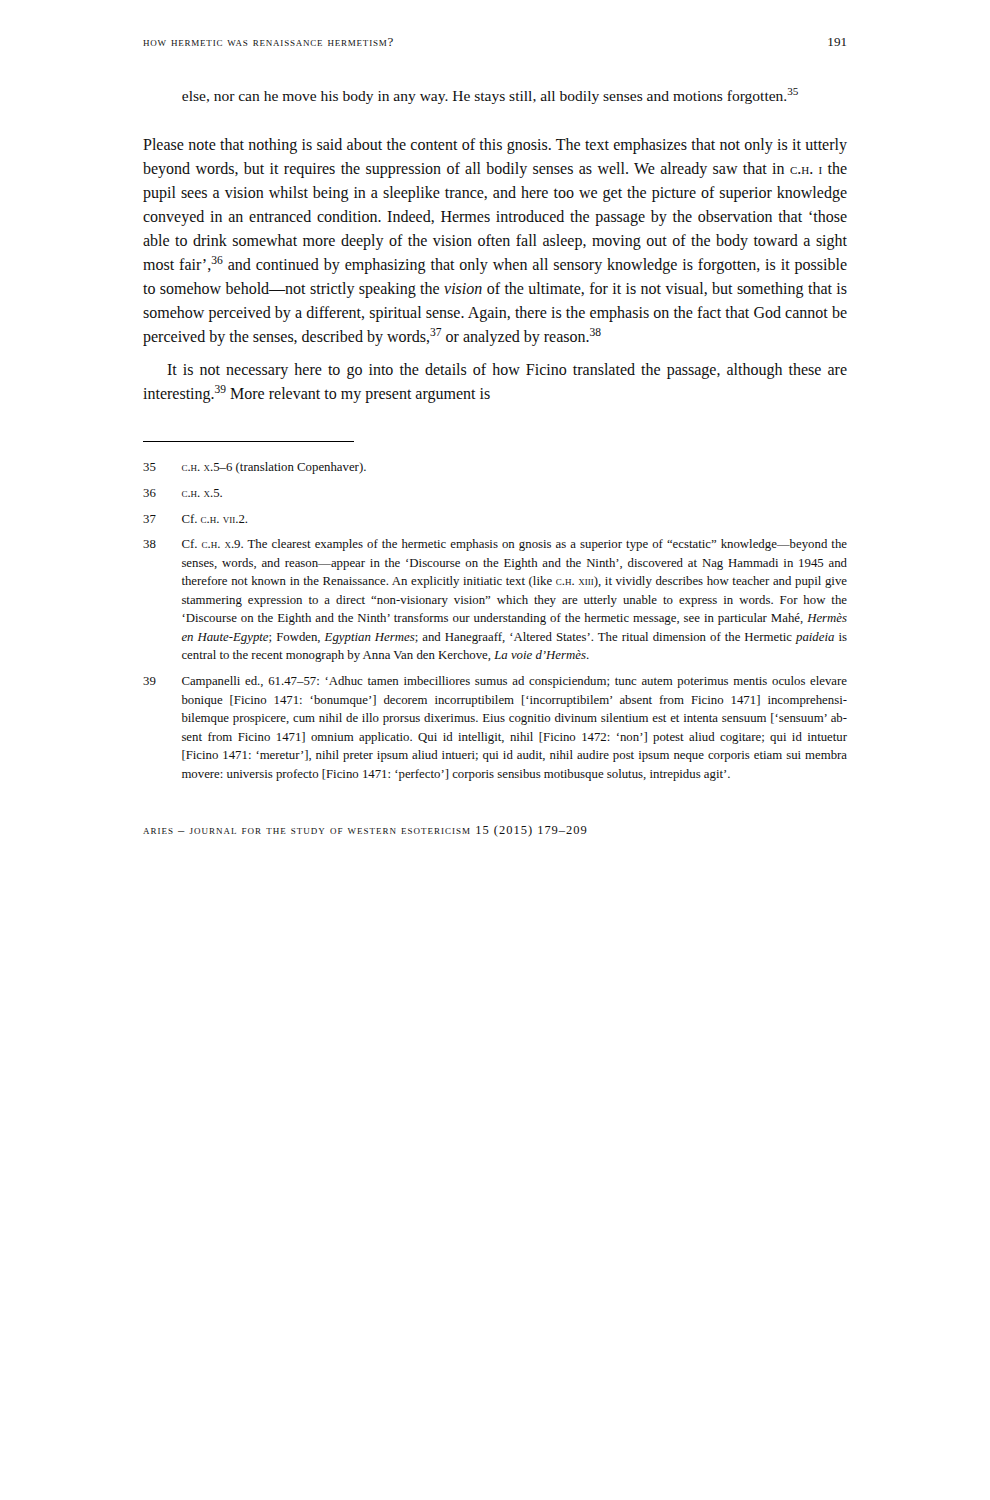how hermetic was renaissance hermetism? 191
else, nor can he move his body in any way. He stays still, all bodily senses and motions forgotten.35
Please note that nothing is said about the content of this gnosis. The text emphasizes that not only is it utterly beyond words, but it requires the suppression of all bodily senses as well. We already saw that in c.h. i the pupil sees a vision whilst being in a sleeplike trance, and here too we get the picture of superior knowledge conveyed in an entranced condition. Indeed, Hermes introduced the passage by the observation that ‘those able to drink somewhat more deeply of the vision often fall asleep, moving out of the body toward a sight most fair’,36 and continued by emphasizing that only when all sensory knowledge is forgotten, is it possible to somehow behold—not strictly speaking the vision of the ultimate, for it is not visual, but something that is somehow perceived by a different, spiritual sense. Again, there is the emphasis on the fact that God cannot be perceived by the senses, described by words,37 or analyzed by reason.38
It is not necessary here to go into the details of how Ficino translated the passage, although these are interesting.39 More relevant to my present argument is
35 c.h. x.5–6 (translation Copenhaver).
36 c.h. x.5.
37 Cf. c.h. vii.2.
38 Cf. c.h. x.9. The clearest examples of the hermetic emphasis on gnosis as a superior type of “ecstatic” knowledge—beyond the senses, words, and reason—appear in the ‘Discourse on the Eighth and the Ninth’, discovered at Nag Hammadi in 1945 and therefore not known in the Renaissance. An explicitly initiatic text (like c.h. xiii), it vividly describes how teacher and pupil give stammering expression to a direct “non-visionary vision” which they are utterly unable to express in words. For how the ‘Discourse on the Eighth and the Ninth’ transforms our understanding of the hermetic message, see in particular Mahé, Hermès en Haute-Egypte; Fowden, Egyptian Hermes; and Hanegraaff, ‘Altered States’. The ritual dimension of the Hermetic paideia is central to the recent monograph by Anna Van den Kerchove, La voie d’Hermès.
39 Campanelli ed., 61.47–57: ‘Adhuc tamen imbecilliores sumus ad conspiciendum; tunc autem poterimus mentis oculos elevare bonique [Ficino 1471: ‘bonumque’] decorem incorruptibilem [‘incorruptibilem’ absent from Ficino 1471] incomprehensibilemque prospicere, cum nihil de illo prorsus dixerimus. Eius cognitio divinum silentium est et intenta sensuum [‘sensuum’ absent from Ficino 1471] omnium applicatio. Qui id intelligit, nihil [Ficino 1472: ‘non’] potest aliud cogitare; qui id intuetur [Ficino 1471: ‘meretur’], nihil preter ipsum aliud intueri; qui id audit, nihil audire post ipsum neque corporis etiam sui membra movere: universis profecto [Ficino 1471: ‘perfecto’] corporis sensibus motibusque solutus, intrepidus agit’.
aries – journal for the study of western esotericism 15 (2015) 179–209